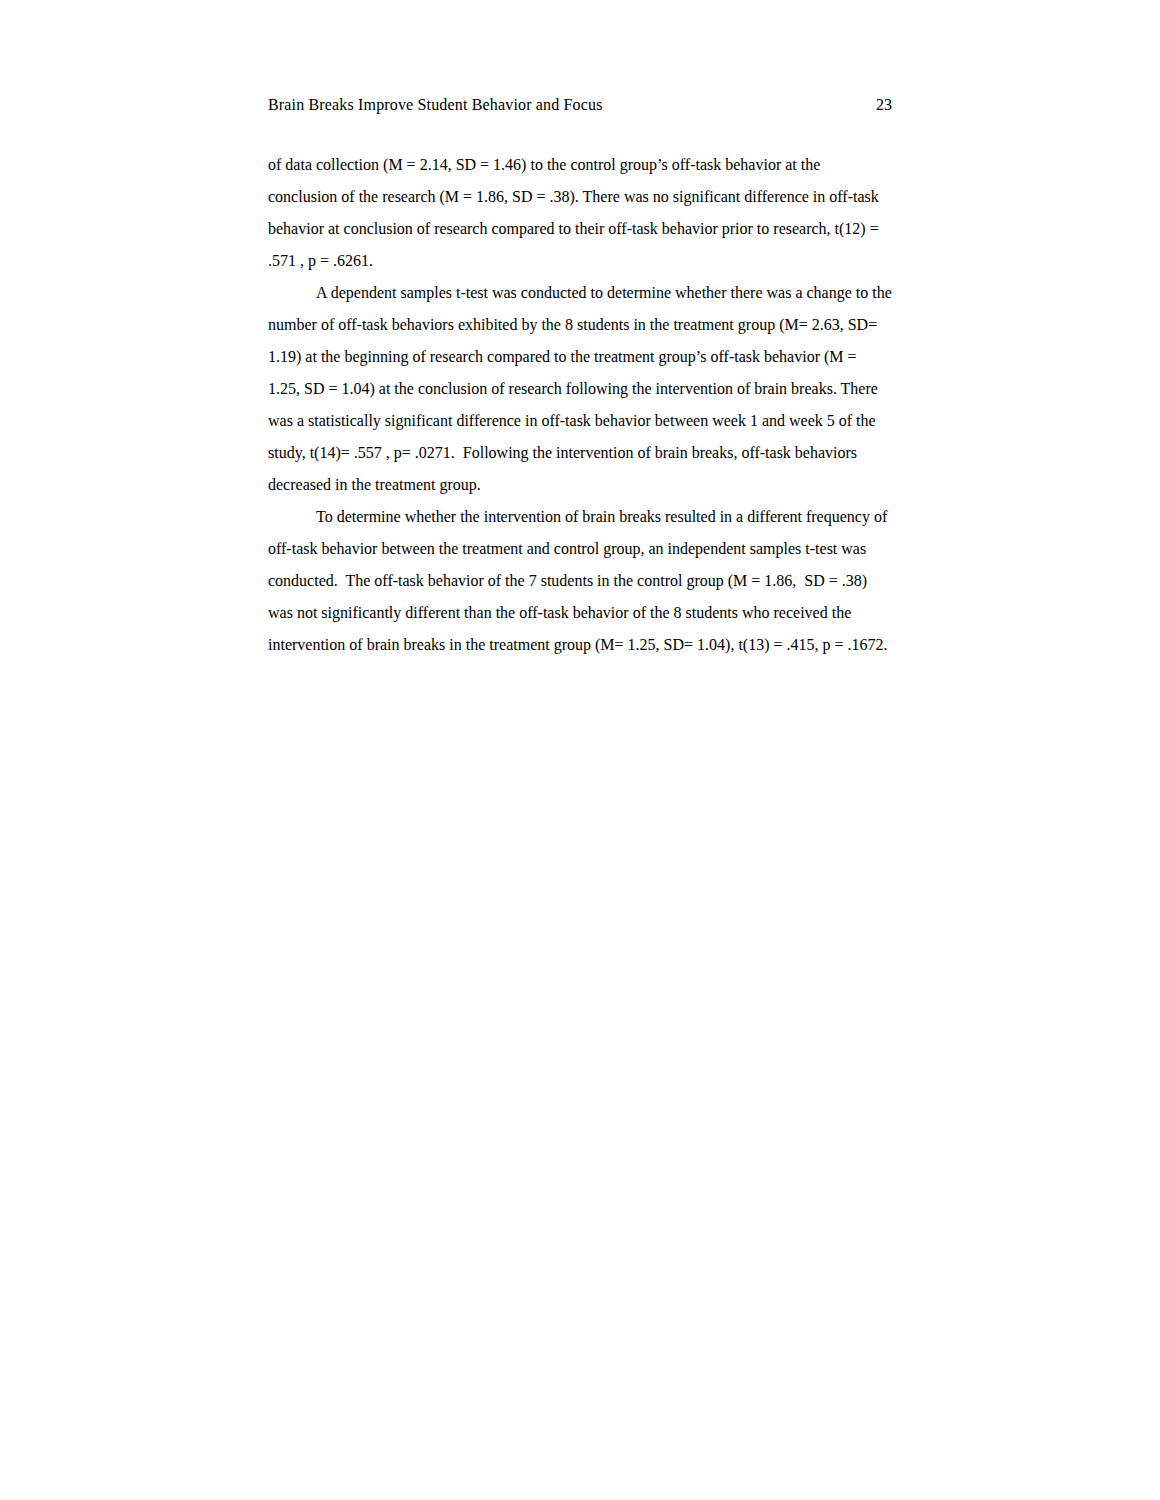Brain Breaks Improve Student Behavior and Focus 23
of data collection (M = 2.14, SD = 1.46) to the control group’s off-task behavior at the conclusion of the research (M = 1.86, SD = .38). There was no significant difference in off-task behavior at conclusion of research compared to their off-task behavior prior to research, t(12) = .571 , p = .6261.
A dependent samples t-test was conducted to determine whether there was a change to the number of off-task behaviors exhibited by the 8 students in the treatment group (M= 2.63, SD= 1.19) at the beginning of research compared to the treatment group’s off-task behavior (M = 1.25, SD = 1.04) at the conclusion of research following the intervention of brain breaks. There was a statistically significant difference in off-task behavior between week 1 and week 5 of the study, t(14)= .557 , p= .0271. Following the intervention of brain breaks, off-task behaviors decreased in the treatment group.
To determine whether the intervention of brain breaks resulted in a different frequency of off-task behavior between the treatment and control group, an independent samples t-test was conducted. The off-task behavior of the 7 students in the control group (M = 1.86, SD = .38) was not significantly different than the off-task behavior of the 8 students who received the intervention of brain breaks in the treatment group (M= 1.25, SD= 1.04), t(13) = .415, p = .1672.